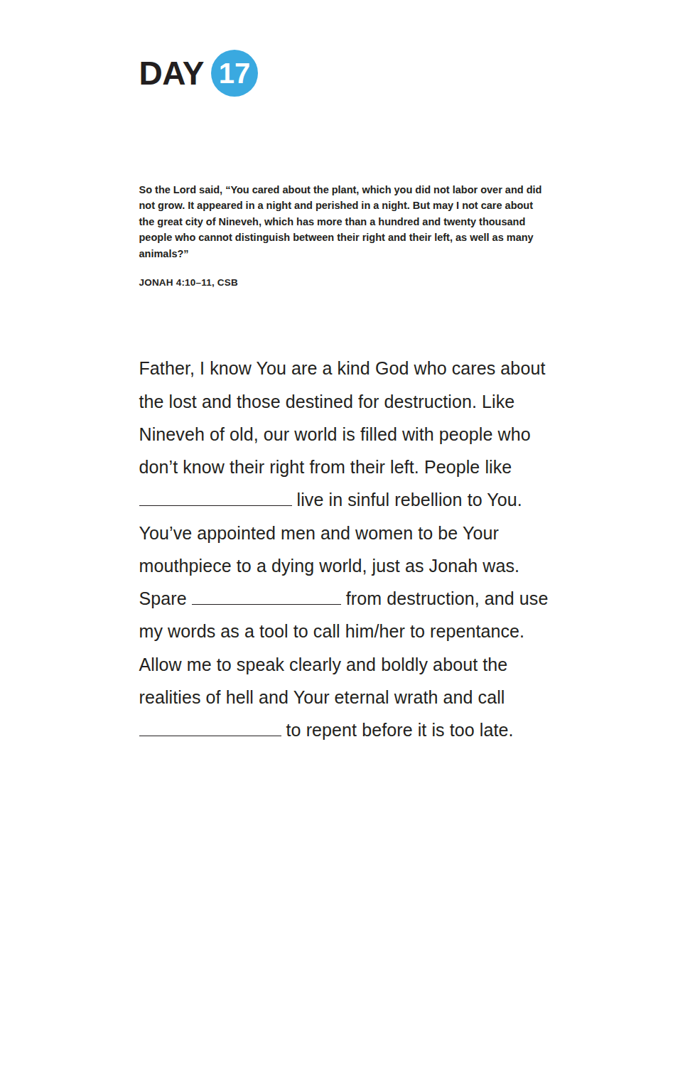DAY 17
So the Lord said, “You cared about the plant, which you did not labor over and did not grow. It appeared in a night and perished in a night. But may I not care about the great city of Nineveh, which has more than a hundred and twenty thousand people who cannot distinguish between their right and their left, as well as many animals?”
JONAH 4:10–11, CSB
Father, I know You are a kind God who cares about the lost and those destined for destruction. Like Nineveh of old, our world is filled with people who don’t know their right from their left. People like live in sinful rebellion to You. You’ve appointed men and women to be Your mouthpiece to a dying world, just as Jonah was. Spare from destruction, and use my words as a tool to call him/her to repentance. Allow me to speak clearly and boldly about the realities of hell and Your eternal wrath and call to repent before it is too late.